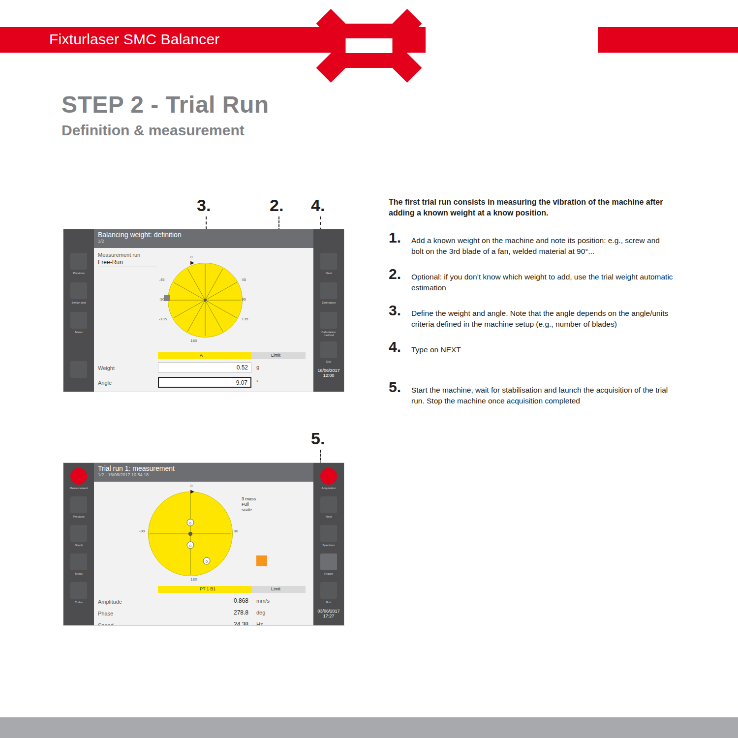Fixturlaser SMC Balancer
STEP 2 - Trial Run
Definition & measurement
3.
2.
4.
Previous
Switch unit
Menu
Balancing weight: definition 1/2
Measurement run
Free-Run
▶
0
-45
-90
-135
180
45
90
135
A
Limit
Weight
0.52
g
Angle
9.07
°
Next
Estimation
Calculation
method
Exit
16/06/2017
12:00
5.
Measurement
Previous
Graph
Menu
Turbo
Trial run 1: measurement 1/2 - 16/06/2017 10:54:18
0 0 0
▶
0
-90
90
180
3 mass
Full
scale
PT 1 B1
Limit
Amplitude
0.868
mm/s
Phase
278.8
deg
Speed
24.38
Hz
Acquisition
Next
Spectrum
Report
Exit
03/06/2017
17:27
The first trial run consists in measuring the vibration of the machine after adding a known weight at a know position.
1. Add a known weight on the machine and note its position: e.g., screw and bolt on the 3rd blade of a fan, welded material at 90°...
2. Optional: if you don’t know which weight to add, use the trial weight automatic estimation
3. Define the weight and angle. Note that the angle depends on the angle/units criteria defined in the machine setup (e.g., number of blades)
4. Type on NEXT
5. Start the machine, wait for stabilisation and launch the acquisition of the trial run. Stop the machine once acquisition completed